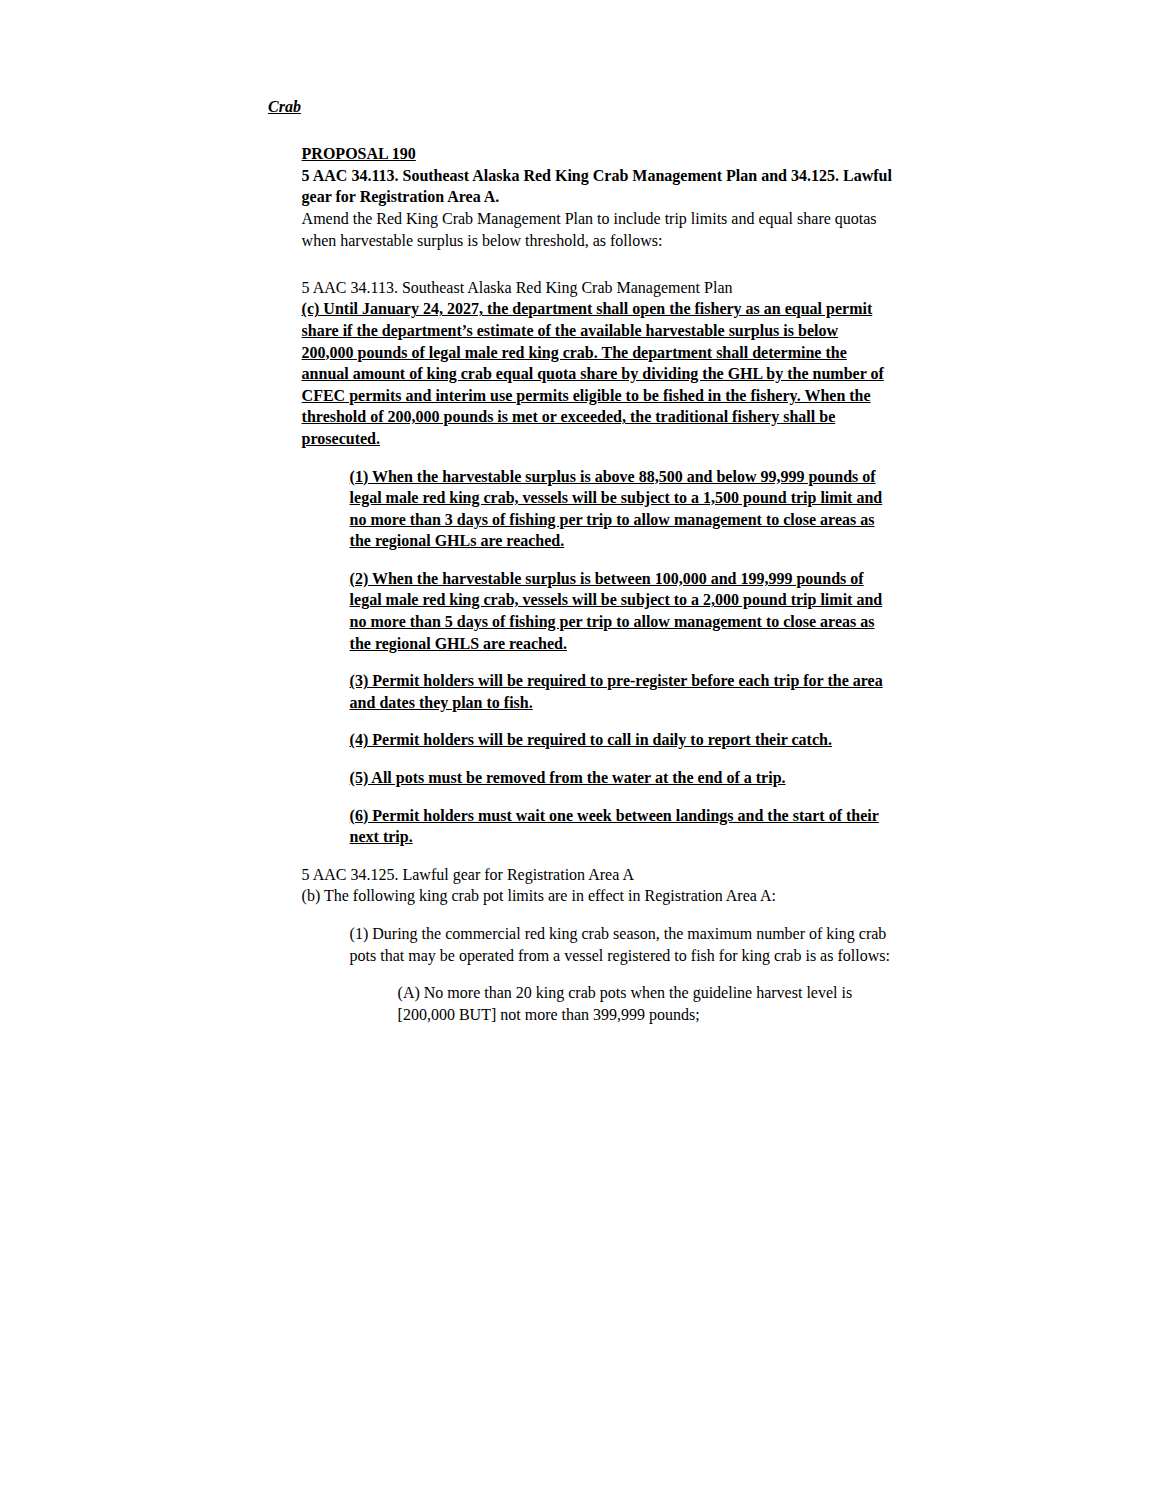Crab
PROPOSAL 190
5 AAC 34.113. Southeast Alaska Red King Crab Management Plan and 34.125. Lawful gear for Registration Area A.
Amend the Red King Crab Management Plan to include trip limits and equal share quotas when harvestable surplus is below threshold, as follows:
5 AAC 34.113. Southeast Alaska Red King Crab Management Plan
(c) Until January 24, 2027, the department shall open the fishery as an equal permit share if the department’s estimate of the available harvestable surplus is below 200,000 pounds of legal male red king crab. The department shall determine the annual amount of king crab equal quota share by dividing the GHL by the number of CFEC permits and interim use permits eligible to be fished in the fishery. When the threshold of 200,000 pounds is met or exceeded, the traditional fishery shall be prosecuted.
(1) When the harvestable surplus is above 88,500 and below 99,999 pounds of legal male red king crab, vessels will be subject to a 1,500 pound trip limit and no more than 3 days of fishing per trip to allow management to close areas as the regional GHLs are reached.
(2) When the harvestable surplus is between 100,000 and 199,999 pounds of legal male red king crab, vessels will be subject to a 2,000 pound trip limit and no more than 5 days of fishing per trip to allow management to close areas as the regional GHLS are reached.
(3) Permit holders will be required to pre-register before each trip for the area and dates they plan to fish.
(4) Permit holders will be required to call in daily to report their catch.
(5) All pots must be removed from the water at the end of a trip.
(6) Permit holders must wait one week between landings and the start of their next trip.
5 AAC 34.125. Lawful gear for Registration Area A
(b) The following king crab pot limits are in effect in Registration Area A:
(1) During the commercial red king crab season, the maximum number of king crab pots that may be operated from a vessel registered to fish for king crab is as follows:
(A) No more than 20 king crab pots when the guideline harvest level is [200,000 BUT] not more than 399,999 pounds;